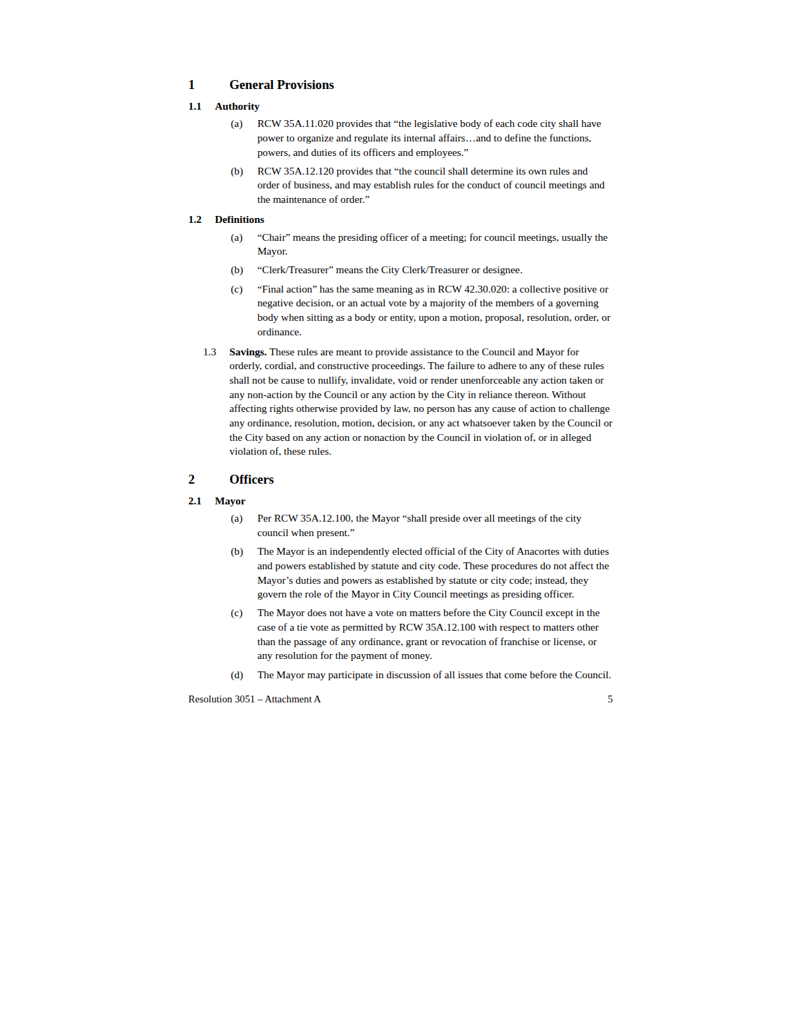1 General Provisions
1.1 Authority
(a)
RCW 35A.11.020 provides that “the legislative body of each code city shall have power to organize and regulate its internal affairs…and to define the functions, powers, and duties of its officers and employees.”
(b)
RCW 35A.12.120 provides that “the council shall determine its own rules and order of business, and may establish rules for the conduct of council meetings and the maintenance of order.”
1.2 Definitions
(a)
“Chair” means the presiding officer of a meeting; for council meetings, usually the Mayor.
(b)
“Clerk/Treasurer” means the City Clerk/Treasurer or designee.
(c)
“Final action” has the same meaning as in RCW 42.30.020: a collective positive or negative decision, or an actual vote by a majority of the members of a governing body when sitting as a body or entity, upon a motion, proposal, resolution, order, or ordinance.
1.3
Savings. These rules are meant to provide assistance to the Council and Mayor for orderly, cordial, and constructive proceedings. The failure to adhere to any of these rules shall not be cause to nullify, invalidate, void or render unenforceable any action taken or any non-action by the Council or any action by the City in reliance thereon. Without affecting rights otherwise provided by law, no person has any cause of action to challenge any ordinance, resolution, motion, decision, or any act whatsoever taken by the Council or the City based on any action or nonaction by the Council in violation of, or in alleged violation of, these rules.
2 Officers
2.1 Mayor
(a)
Per RCW 35A.12.100, the Mayor “shall preside over all meetings of the city council when present.”
(b)
The Mayor is an independently elected official of the City of Anacortes with duties and powers established by statute and city code. These procedures do not affect the Mayor’s duties and powers as established by statute or city code; instead, they govern the role of the Mayor in City Council meetings as presiding officer.
(c)
The Mayor does not have a vote on matters before the City Council except in the case of a tie vote as permitted by RCW 35A.12.100 with respect to matters other than the passage of any ordinance, grant or revocation of franchise or license, or any resolution for the payment of money.
(d)
The Mayor may participate in discussion of all issues that come before the Council.
Resolution 3051 – Attachment A 5